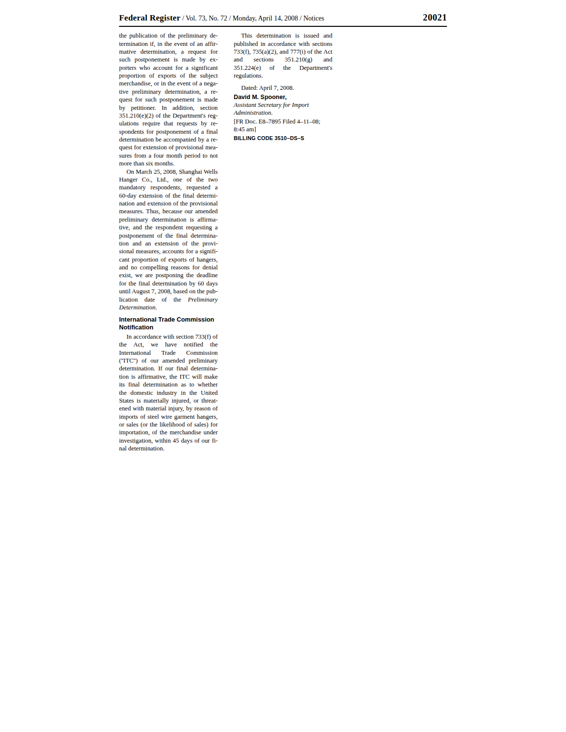Federal Register / Vol. 73, No. 72 / Monday, April 14, 2008 / Notices
20021
the publication of the preliminary determination if, in the event of an affirmative determination, a request for such postponement is made by exporters who account for a significant proportion of exports of the subject merchandise, or in the event of a negative preliminary determination, a request for such postponement is made by petitioner. In addition, section 351.210(e)(2) of the Department's regulations require that requests by respondents for postponement of a final determination be accompanied by a request for extension of provisional measures from a four month period to not more than six months.
On March 25, 2008, Shanghai Wells Hanger Co., Ltd., one of the two mandatory respondents, requested a 60-day extension of the final determination and extension of the provisional measures. Thus, because our amended preliminary determination is affirmative, and the respondent requesting a postponement of the final determination and an extension of the provisional measures, accounts for a significant proportion of exports of hangers, and no compelling reasons for denial exist, we are postponing the deadline for the final determination by 60 days until August 7, 2008, based on the publication date of the Preliminary Determination.
International Trade Commission Notification
In accordance with section 733(f) of the Act, we have notified the International Trade Commission (''ITC'') of our amended preliminary determination. If our final determination is affirmative, the ITC will make its final determination as to whether the domestic industry in the United States is materially injured, or threatened with material injury, by reason of imports of steel wire garment hangers, or sales (or the likelihood of sales) for importation, of the merchandise under investigation, within 45 days of our final determination.
This determination is issued and published in accordance with sections 733(f), 735(a)(2), and 777(i) of the Act and sections 351.210(g) and 351.224(e) of the Department's regulations.
Dated: April 7, 2008.
David M. Spooner,
Assistant Secretary for Import Administration.
[FR Doc. E8–7895 Filed 4–11–08; 8:45 am]
BILLING CODE 3510–DS–S